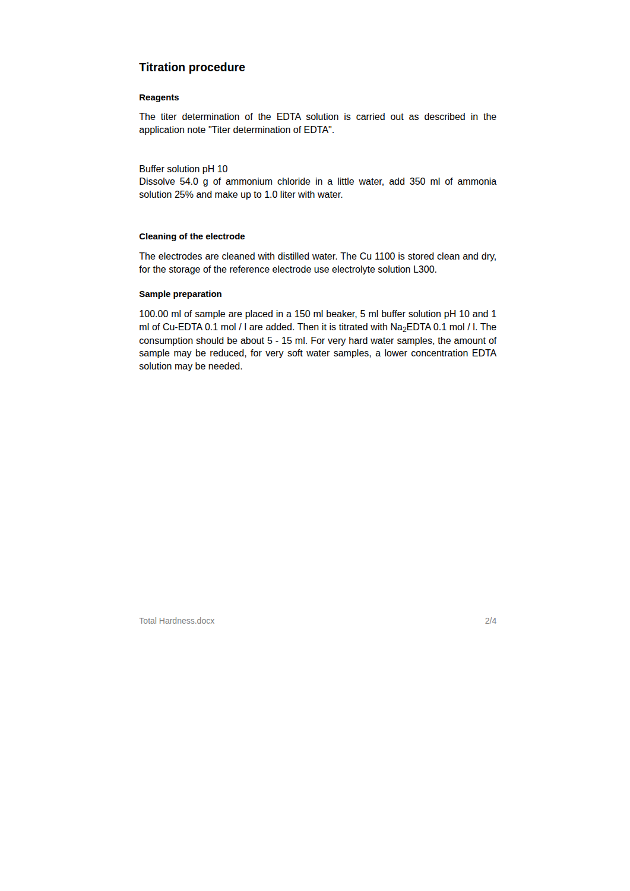Titration procedure
Reagents
The titer determination of the EDTA solution is carried out as described in the application note "Titer determination of EDTA".
Buffer solution pH 10
Dissolve 54.0 g of ammonium chloride in a little water, add 350 ml of ammonia solution 25% and make up to 1.0 liter with water.
Cleaning of the electrode
The electrodes are cleaned with distilled water. The Cu 1100 is stored clean and dry, for the storage of the reference electrode use electrolyte solution L300.
Sample preparation
100.00 ml of sample are placed in a 150 ml beaker, 5 ml buffer solution pH 10 and 1 ml of Cu-EDTA 0.1 mol / l are added. Then it is titrated with Na2EDTA 0.1 mol / l. The consumption should be about 5 - 15 ml. For very hard water samples, the amount of sample may be reduced, for very soft water samples, a lower concentration EDTA solution may be needed.
Total Hardness.docx 2/4